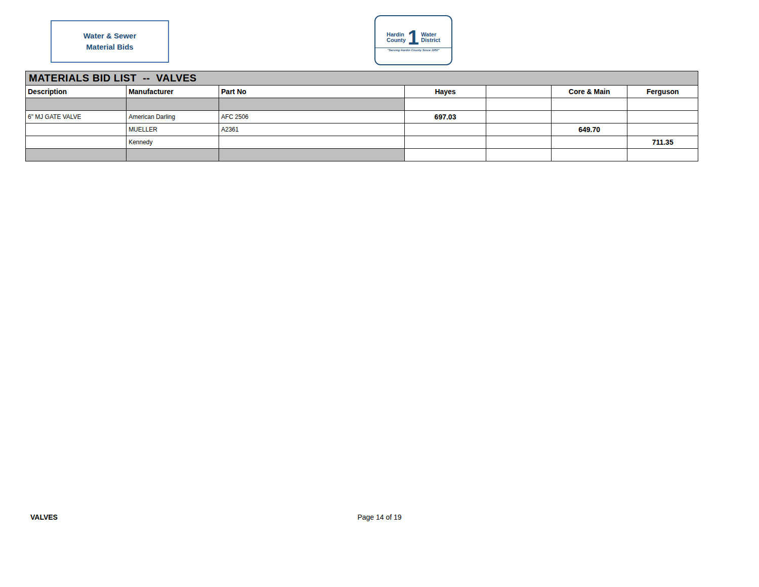Water & Sewer
Material Bids
Hardin
County
1
Water
District
"Serving Hardin County Since 1952"
| MATERIALS BID LIST -- VALVES |
| Description | Manufacturer | Part No | Hayes | | Core & Main | Ferguson |
| 6" MJ GATE VALVE | American Darling | AFC 2506 | 697.03 | | | |
| | MUELLER | A2361 | | | 649.70 | |
| | Kennedy | | | | | 711.35 |
VALVES
Page 14 of 19